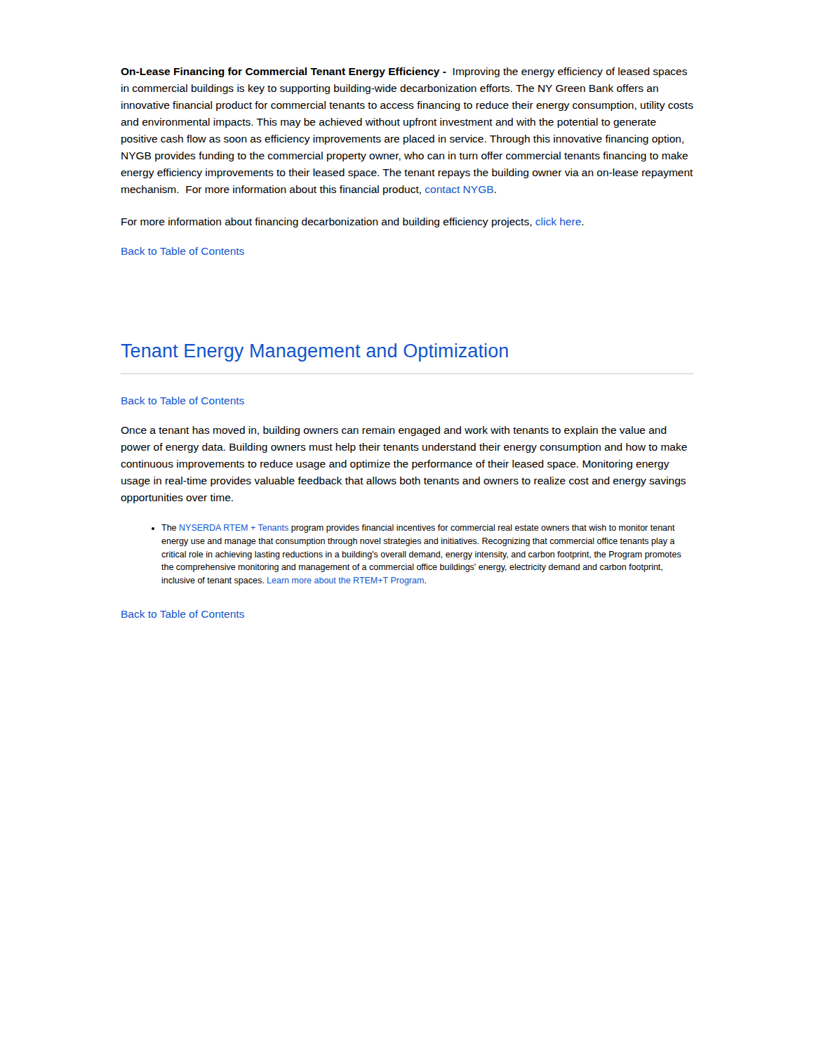On-Lease Financing for Commercial Tenant Energy Efficiency - Improving the energy efficiency of leased spaces in commercial buildings is key to supporting building-wide decarbonization efforts. The NY Green Bank offers an innovative financial product for commercial tenants to access financing to reduce their energy consumption, utility costs and environmental impacts. This may be achieved without upfront investment and with the potential to generate positive cash flow as soon as efficiency improvements are placed in service. Through this innovative financing option, NYGB provides funding to the commercial property owner, who can in turn offer commercial tenants financing to make energy efficiency improvements to their leased space. The tenant repays the building owner via an on-lease repayment mechanism. For more information about this financial product, contact NYGB.
For more information about financing decarbonization and building efficiency projects, click here.
Back to Table of Contents
Tenant Energy Management and Optimization
Back to Table of Contents
Once a tenant has moved in, building owners can remain engaged and work with tenants to explain the value and power of energy data. Building owners must help their tenants understand their energy consumption and how to make continuous improvements to reduce usage and optimize the performance of their leased space. Monitoring energy usage in real-time provides valuable feedback that allows both tenants and owners to realize cost and energy savings opportunities over time.
The NYSERDA RTEM + Tenants program provides financial incentives for commercial real estate owners that wish to monitor tenant energy use and manage that consumption through novel strategies and initiatives. Recognizing that commercial office tenants play a critical role in achieving lasting reductions in a building's overall demand, energy intensity, and carbon footprint, the Program promotes the comprehensive monitoring and management of a commercial office buildings' energy, electricity demand and carbon footprint, inclusive of tenant spaces. Learn more about the RTEM+T Program.
Back to Table of Contents